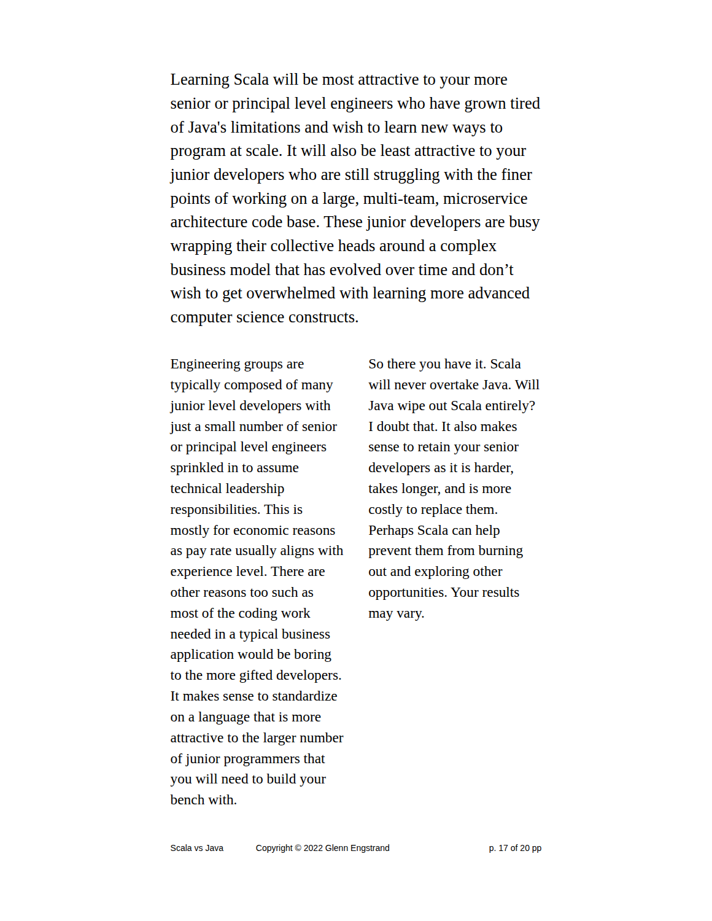Learning Scala will be most attractive to your more senior or principal level engineers who have grown tired of Java's limitations and wish to learn new ways to program at scale. It will also be least attractive to your junior developers who are still struggling with the finer points of working on a large, multi-team, microservice architecture code base. These junior developers are busy wrapping their collective heads around a complex business model that has evolved over time and don’t wish to get overwhelmed with learning more advanced computer science constructs.
Engineering groups are typically composed of many junior level developers with just a small number of senior or principal level engineers sprinkled in to assume technical leadership responsibilities. This is mostly for economic reasons as pay rate usually aligns with experience level. There are other reasons too such as most of the coding work needed in a typical business application would be boring to the more gifted developers. It makes sense to standardize on a language that is more attractive to the larger number of junior programmers that you will need to build your bench with.
So there you have it. Scala will never overtake Java. Will Java wipe out Scala entirely? I doubt that. It also makes sense to retain your senior developers as it is harder, takes longer, and is more costly to replace them. Perhaps Scala can help prevent them from burning out and exploring other opportunities. Your results may vary.
Scala vs Java Copyright © 2022 Glenn Engstrand p. 17 of 20 pp